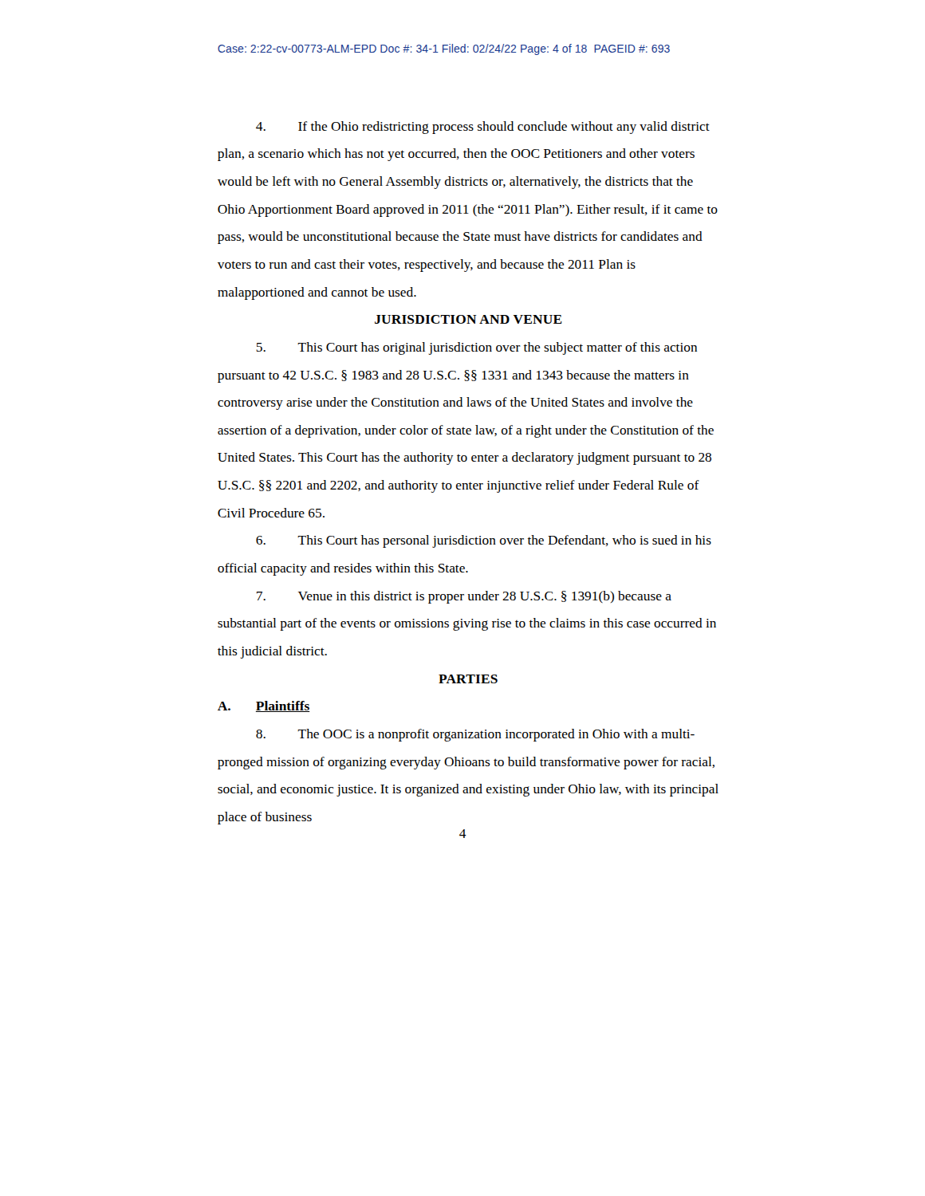Case: 2:22-cv-00773-ALM-EPD Doc #: 34-1 Filed: 02/24/22 Page: 4 of 18 PAGEID #: 693
4. If the Ohio redistricting process should conclude without any valid district plan, a scenario which has not yet occurred, then the OOC Petitioners and other voters would be left with no General Assembly districts or, alternatively, the districts that the Ohio Apportionment Board approved in 2011 (the “2011 Plan”). Either result, if it came to pass, would be unconstitutional because the State must have districts for candidates and voters to run and cast their votes, respectively, and because the 2011 Plan is malapportioned and cannot be used.
JURISDICTION AND VENUE
5. This Court has original jurisdiction over the subject matter of this action pursuant to 42 U.S.C. § 1983 and 28 U.S.C. §§ 1331 and 1343 because the matters in controversy arise under the Constitution and laws of the United States and involve the assertion of a deprivation, under color of state law, of a right under the Constitution of the United States. This Court has the authority to enter a declaratory judgment pursuant to 28 U.S.C. §§ 2201 and 2202, and authority to enter injunctive relief under Federal Rule of Civil Procedure 65.
6. This Court has personal jurisdiction over the Defendant, who is sued in his official capacity and resides within this State.
7. Venue in this district is proper under 28 U.S.C. § 1391(b) because a substantial part of the events or omissions giving rise to the claims in this case occurred in this judicial district.
PARTIES
A. Plaintiffs
8. The OOC is a nonprofit organization incorporated in Ohio with a multi-pronged mission of organizing everyday Ohioans to build transformative power for racial, social, and economic justice. It is organized and existing under Ohio law, with its principal place of business
4